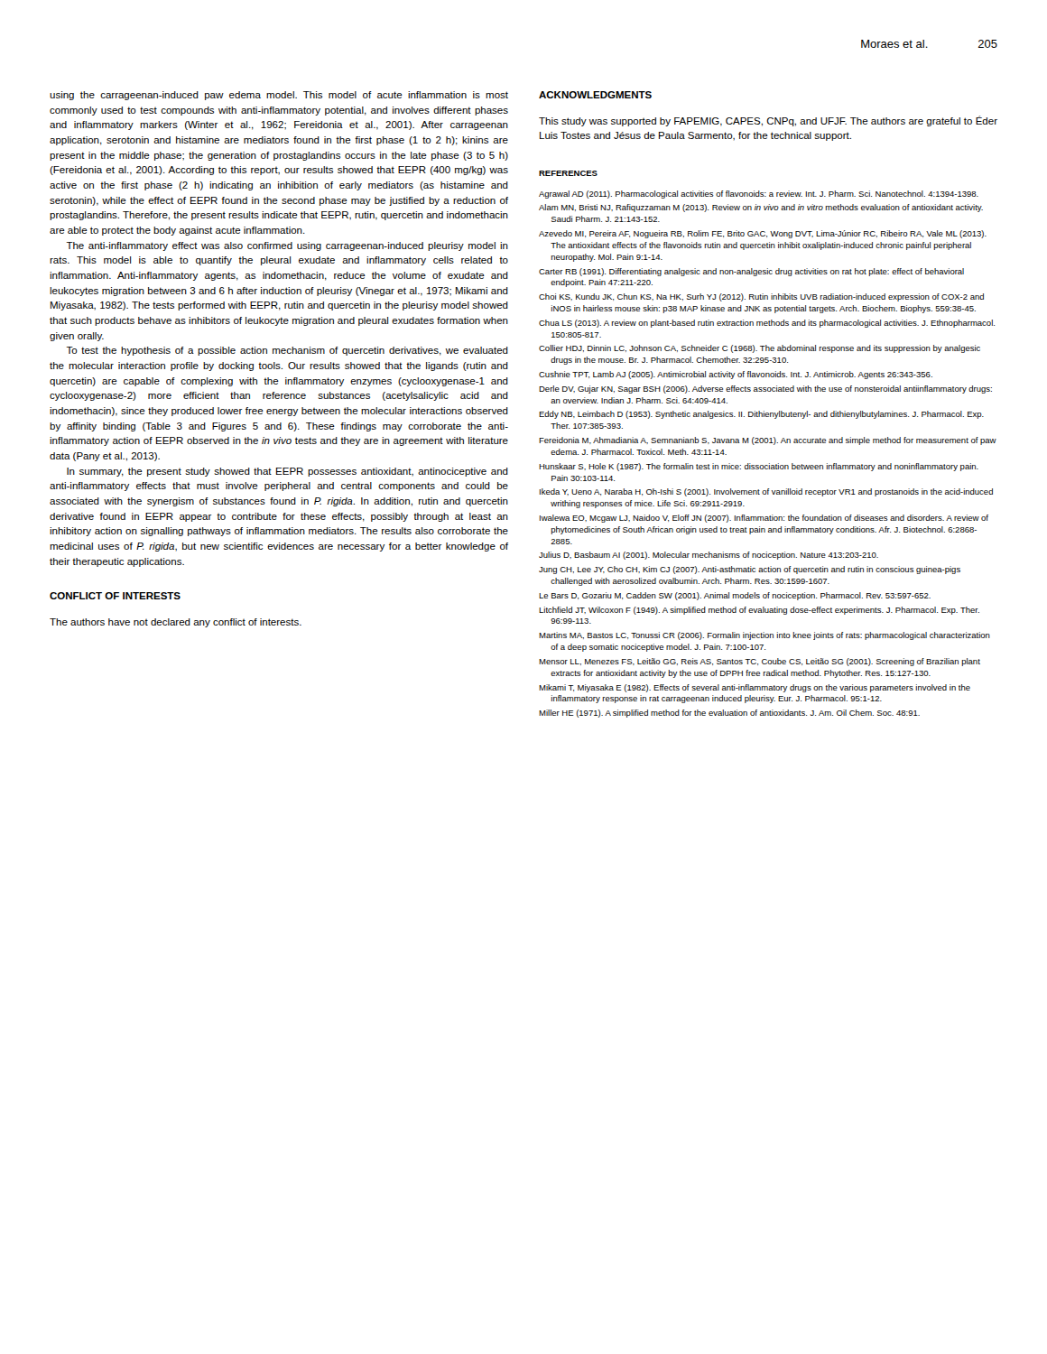Moraes et al. 205
using the carrageenan-induced paw edema model. This model of acute inflammation is most commonly used to test compounds with anti-inflammatory potential, and involves different phases and inflammatory markers (Winter et al., 1962; Fereidonia et al., 2001). After carrageenan application, serotonin and histamine are mediators found in the first phase (1 to 2 h); kinins are present in the middle phase; the generation of prostaglandins occurs in the late phase (3 to 5 h) (Fereidonia et al., 2001). According to this report, our results showed that EEPR (400 mg/kg) was active on the first phase (2 h) indicating an inhibition of early mediators (as histamine and serotonin), while the effect of EEPR found in the second phase may be justified by a reduction of prostaglandins. Therefore, the present results indicate that EEPR, rutin, quercetin and indomethacin are able to protect the body against acute inflammation.
The anti-inflammatory effect was also confirmed using carrageenan-induced pleurisy model in rats. This model is able to quantify the pleural exudate and inflammatory cells related to inflammation. Anti-inflammatory agents, as indomethacin, reduce the volume of exudate and leukocytes migration between 3 and 6 h after induction of pleurisy (Vinegar et al., 1973; Mikami and Miyasaka, 1982). The tests performed with EEPR, rutin and quercetin in the pleurisy model showed that such products behave as inhibitors of leukocyte migration and pleural exudates formation when given orally.
To test the hypothesis of a possible action mechanism of quercetin derivatives, we evaluated the molecular interaction profile by docking tools. Our results showed that the ligands (rutin and quercetin) are capable of complexing with the inflammatory enzymes (cyclooxygenase-1 and cyclooxygenase-2) more efficient than reference substances (acetylsalicylic acid and indomethacin), since they produced lower free energy between the molecular interactions observed by affinity binding (Table 3 and Figures 5 and 6). These findings may corroborate the anti-inflammatory action of EEPR observed in the in vivo tests and they are in agreement with literature data (Pany et al., 2013).
In summary, the present study showed that EEPR possesses antioxidant, antinociceptive and anti-inflammatory effects that must involve peripheral and central components and could be associated with the synergism of substances found in P. rigida. In addition, rutin and quercetin derivative found in EEPR appear to contribute for these effects, possibly through at least an inhibitory action on signalling pathways of inflammation mediators. The results also corroborate the medicinal uses of P. rigida, but new scientific evidences are necessary for a better knowledge of their therapeutic applications.
CONFLICT OF INTERESTS
The authors have not declared any conflict of interests.
ACKNOWLEDGMENTS
This study was supported by FAPEMIG, CAPES, CNPq, and UFJF. The authors are grateful to Éder Luis Tostes and Jésus de Paula Sarmento, for the technical support.
REFERENCES
Agrawal AD (2011). Pharmacological activities of flavonoids: a review. Int. J. Pharm. Sci. Nanotechnol. 4:1394-1398.
Alam MN, Bristi NJ, Rafiquzzaman M (2013). Review on in vivo and in vitro methods evaluation of antioxidant activity. Saudi Pharm. J. 21:143-152.
Azevedo MI, Pereira AF, Nogueira RB, Rolim FE, Brito GAC, Wong DVT, Lima-Júnior RC, Ribeiro RA, Vale ML (2013). The antioxidant effects of the flavonoids rutin and quercetin inhibit oxaliplatin-induced chronic painful peripheral neuropathy. Mol. Pain 9:1-14.
Carter RB (1991). Differentiating analgesic and non-analgesic drug activities on rat hot plate: effect of behavioral endpoint. Pain 47:211-220.
Choi KS, Kundu JK, Chun KS, Na HK, Surh YJ (2012). Rutin inhibits UVB radiation-induced expression of COX-2 and iNOS in hairless mouse skin: p38 MAP kinase and JNK as potential targets. Arch. Biochem. Biophys. 559:38-45.
Chua LS (2013). A review on plant-based rutin extraction methods and its pharmacological activities. J. Ethnopharmacol. 150:805-817.
Collier HDJ, Dinnin LC, Johnson CA, Schneider C (1968). The abdominal response and its suppression by analgesic drugs in the mouse. Br. J. Pharmacol. Chemother. 32:295-310.
Cushnie TPT, Lamb AJ (2005). Antimicrobial activity of flavonoids. Int. J. Antimicrob. Agents 26:343-356.
Derle DV, Gujar KN, Sagar BSH (2006). Adverse effects associated with the use of nonsteroidal antiinflammatory drugs: an overview. Indian J. Pharm. Sci. 64:409-414.
Eddy NB, Leimbach D (1953). Synthetic analgesics. II. Dithienylbutenyl- and dithienylbutylamines. J. Pharmacol. Exp. Ther. 107:385-393.
Fereidonia M, Ahmadiania A, Semnanianb S, Javana M (2001). An accurate and simple method for measurement of paw edema. J. Pharmacol. Toxicol. Meth. 43:11-14.
Hunskaar S, Hole K (1987). The formalin test in mice: dissociation between inflammatory and noninflammatory pain. Pain 30:103-114.
Ikeda Y, Ueno A, Naraba H, Oh-Ishi S (2001). Involvement of vanilloid receptor VR1 and prostanoids in the acid-induced writhing responses of mice. Life Sci. 69:2911-2919.
Iwalewa EO, Mcgaw LJ, Naidoo V, Eloff JN (2007). Inflammation: the foundation of diseases and disorders. A review of phytomedicines of South African origin used to treat pain and inflammatory conditions. Afr. J. Biotechnol. 6:2868-2885.
Julius D, Basbaum AI (2001). Molecular mechanisms of nociception. Nature 413:203-210.
Jung CH, Lee JY, Cho CH, Kim CJ (2007). Anti-asthmatic action of quercetin and rutin in conscious guinea-pigs challenged with aerosolized ovalbumin. Arch. Pharm. Res. 30:1599-1607.
Le Bars D, Gozariu M, Cadden SW (2001). Animal models of nociception. Pharmacol. Rev. 53:597-652.
Litchfield JT, Wilcoxon F (1949). A simplified method of evaluating dose-effect experiments. J. Pharmacol. Exp. Ther. 96:99-113.
Martins MA, Bastos LC, Tonussi CR (2006). Formalin injection into knee joints of rats: pharmacological characterization of a deep somatic nociceptive model. J. Pain. 7:100-107.
Mensor LL, Menezes FS, Leitão GG, Reis AS, Santos TC, Coube CS, Leitão SG (2001). Screening of Brazilian plant extracts for antioxidant activity by the use of DPPH free radical method. Phytother. Res. 15:127-130.
Mikami T, Miyasaka E (1982). Effects of several anti-inflammatory drugs on the various parameters involved in the inflammatory response in rat carrageenan induced pleurisy. Eur. J. Pharmacol. 95:1-12.
Miller HE (1971). A simplified method for the evaluation of antioxidants. J. Am. Oil Chem. Soc. 48:91.